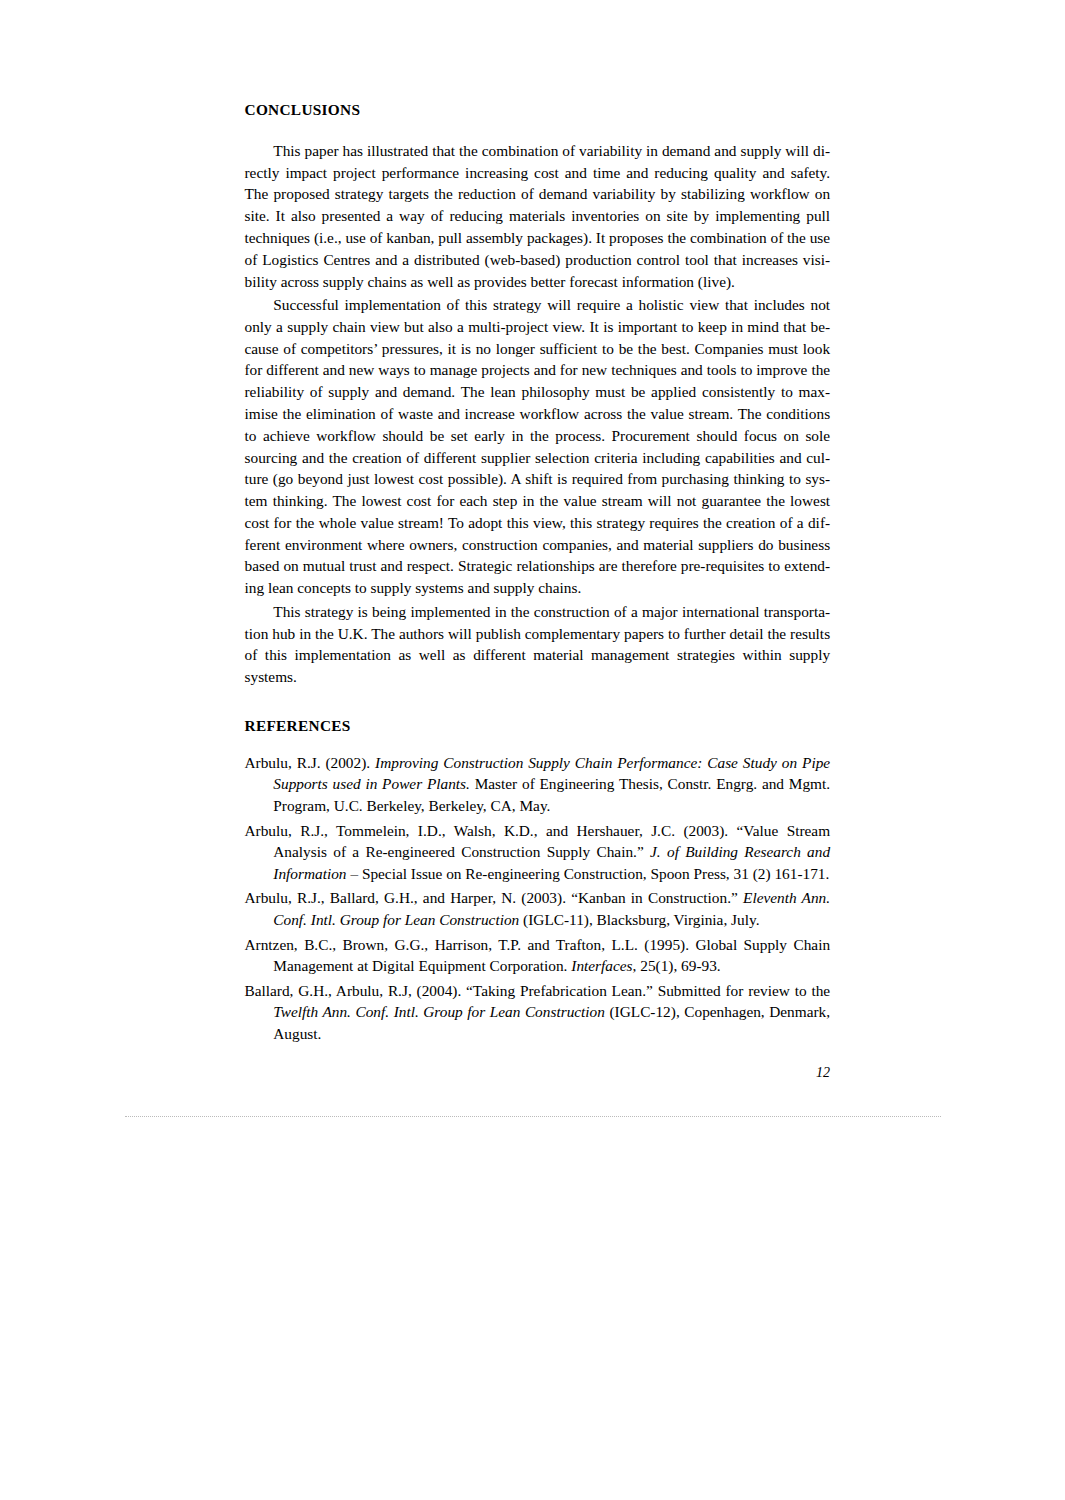CONCLUSIONS
This paper has illustrated that the combination of variability in demand and supply will directly impact project performance increasing cost and time and reducing quality and safety. The proposed strategy targets the reduction of demand variability by stabilizing workflow on site. It also presented a way of reducing materials inventories on site by implementing pull techniques (i.e., use of kanban, pull assembly packages). It proposes the combination of the use of Logistics Centres and a distributed (web-based) production control tool that increases visibility across supply chains as well as provides better forecast information (live).
Successful implementation of this strategy will require a holistic view that includes not only a supply chain view but also a multi-project view. It is important to keep in mind that because of competitors’ pressures, it is no longer sufficient to be the best. Companies must look for different and new ways to manage projects and for new techniques and tools to improve the reliability of supply and demand. The lean philosophy must be applied consistently to maximise the elimination of waste and increase workflow across the value stream. The conditions to achieve workflow should be set early in the process. Procurement should focus on sole sourcing and the creation of different supplier selection criteria including capabilities and culture (go beyond just lowest cost possible). A shift is required from purchasing thinking to system thinking. The lowest cost for each step in the value stream will not guarantee the lowest cost for the whole value stream! To adopt this view, this strategy requires the creation of a different environment where owners, construction companies, and material suppliers do business based on mutual trust and respect. Strategic relationships are therefore pre-requisites to extending lean concepts to supply systems and supply chains.
This strategy is being implemented in the construction of a major international transportation hub in the U.K. The authors will publish complementary papers to further detail the results of this implementation as well as different material management strategies within supply systems.
REFERENCES
Arbulu, R.J. (2002). Improving Construction Supply Chain Performance: Case Study on Pipe Supports used in Power Plants. Master of Engineering Thesis, Constr. Engrg. and Mgmt. Program, U.C. Berkeley, Berkeley, CA, May.
Arbulu, R.J., Tommelein, I.D., Walsh, K.D., and Hershauer, J.C. (2003). “Value Stream Analysis of a Re-engineered Construction Supply Chain.” J. of Building Research and Information – Special Issue on Re-engineering Construction, Spoon Press, 31 (2) 161-171.
Arbulu, R.J., Ballard, G.H., and Harper, N. (2003). “Kanban in Construction.” Eleventh Ann. Conf. Intl. Group for Lean Construction (IGLC-11), Blacksburg, Virginia, July.
Arntzen, B.C., Brown, G.G., Harrison, T.P. and Trafton, L.L. (1995). Global Supply Chain Management at Digital Equipment Corporation. Interfaces, 25(1), 69-93.
Ballard, G.H., Arbulu, R.J, (2004). “Taking Prefabrication Lean.” Submitted for review to the Twelfth Ann. Conf. Intl. Group for Lean Construction (IGLC-12), Copenhagen, Denmark, August.
12